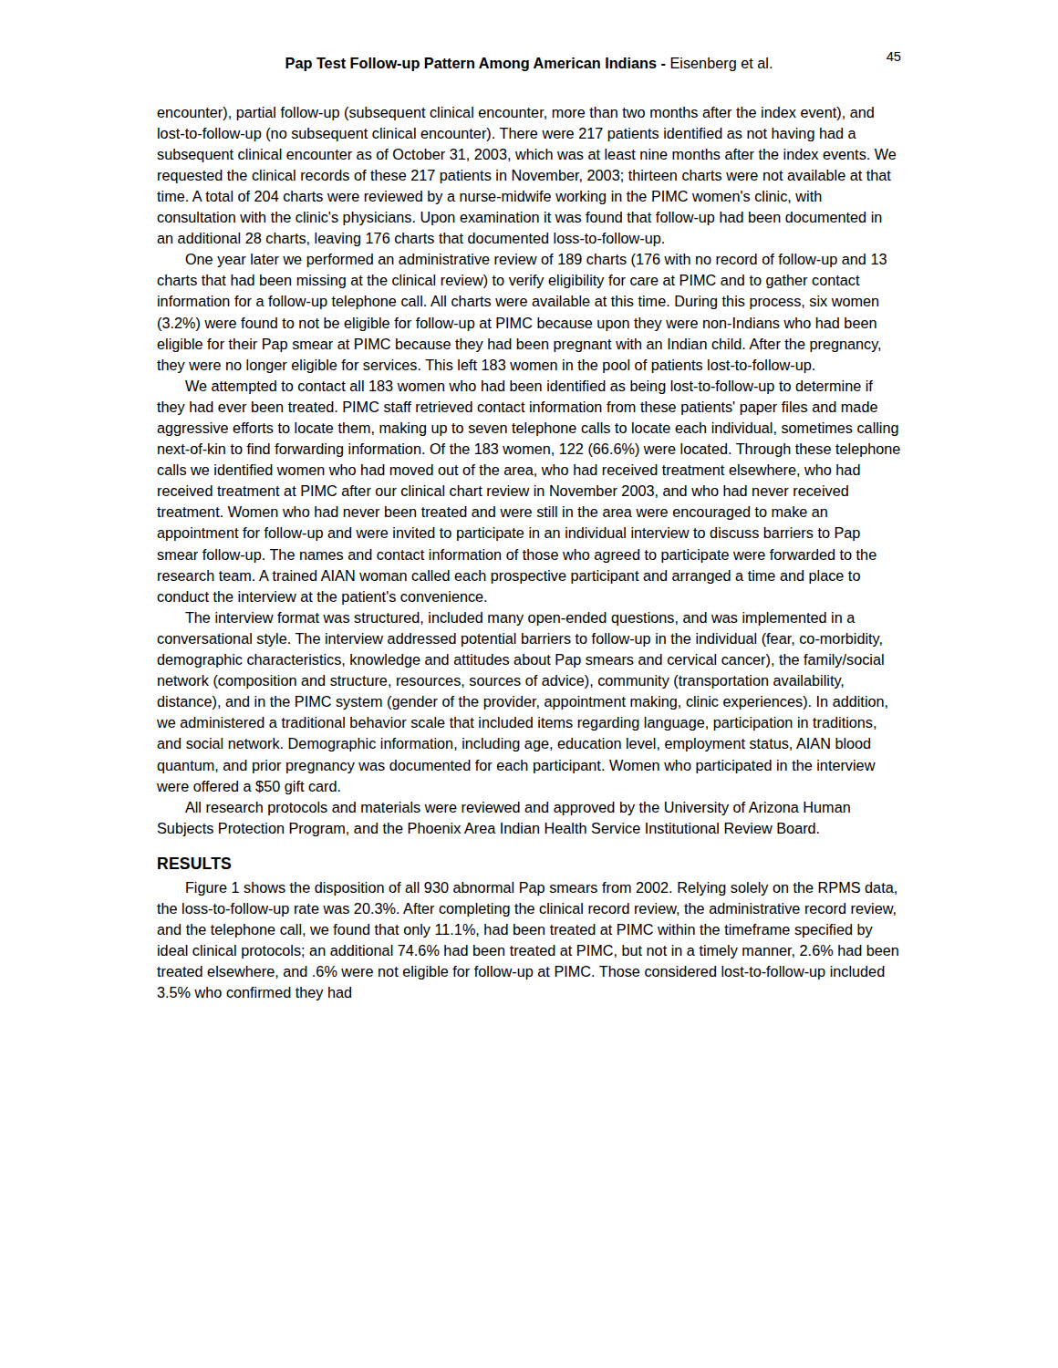Pap Test Follow-up Pattern Among American Indians - Eisenberg et al.
45
encounter), partial follow-up (subsequent clinical encounter, more than two months after the index event), and lost-to-follow-up (no subsequent clinical encounter). There were 217 patients identified as not having had a subsequent clinical encounter as of October 31, 2003, which was at least nine months after the index events. We requested the clinical records of these 217 patients in November, 2003; thirteen charts were not available at that time. A total of 204 charts were reviewed by a nurse-midwife working in the PIMC women's clinic, with consultation with the clinic's physicians. Upon examination it was found that follow-up had been documented in an additional 28 charts, leaving 176 charts that documented loss-to-follow-up.
One year later we performed an administrative review of 189 charts (176 with no record of follow-up and 13 charts that had been missing at the clinical review) to verify eligibility for care at PIMC and to gather contact information for a follow-up telephone call. All charts were available at this time. During this process, six women (3.2%) were found to not be eligible for follow-up at PIMC because upon they were non-Indians who had been eligible for their Pap smear at PIMC because they had been pregnant with an Indian child. After the pregnancy, they were no longer eligible for services. This left 183 women in the pool of patients lost-to-follow-up.
We attempted to contact all 183 women who had been identified as being lost-to-follow-up to determine if they had ever been treated. PIMC staff retrieved contact information from these patients' paper files and made aggressive efforts to locate them, making up to seven telephone calls to locate each individual, sometimes calling next-of-kin to find forwarding information. Of the 183 women, 122 (66.6%) were located. Through these telephone calls we identified women who had moved out of the area, who had received treatment elsewhere, who had received treatment at PIMC after our clinical chart review in November 2003, and who had never received treatment. Women who had never been treated and were still in the area were encouraged to make an appointment for follow-up and were invited to participate in an individual interview to discuss barriers to Pap smear follow-up. The names and contact information of those who agreed to participate were forwarded to the research team. A trained AIAN woman called each prospective participant and arranged a time and place to conduct the interview at the patient's convenience.
The interview format was structured, included many open-ended questions, and was implemented in a conversational style. The interview addressed potential barriers to follow-up in the individual (fear, co-morbidity, demographic characteristics, knowledge and attitudes about Pap smears and cervical cancer), the family/social network (composition and structure, resources, sources of advice), community (transportation availability, distance), and in the PIMC system (gender of the provider, appointment making, clinic experiences). In addition, we administered a traditional behavior scale that included items regarding language, participation in traditions, and social network. Demographic information, including age, education level, employment status, AIAN blood quantum, and prior pregnancy was documented for each participant. Women who participated in the interview were offered a $50 gift card.
All research protocols and materials were reviewed and approved by the University of Arizona Human Subjects Protection Program, and the Phoenix Area Indian Health Service Institutional Review Board.
RESULTS
Figure 1 shows the disposition of all 930 abnormal Pap smears from 2002. Relying solely on the RPMS data, the loss-to-follow-up rate was 20.3%. After completing the clinical record review, the administrative record review, and the telephone call, we found that only 11.1%, had been treated at PIMC within the timeframe specified by ideal clinical protocols; an additional 74.6% had been treated at PIMC, but not in a timely manner, 2.6% had been treated elsewhere, and .6% were not eligible for follow-up at PIMC. Those considered lost-to-follow-up included 3.5% who confirmed they had